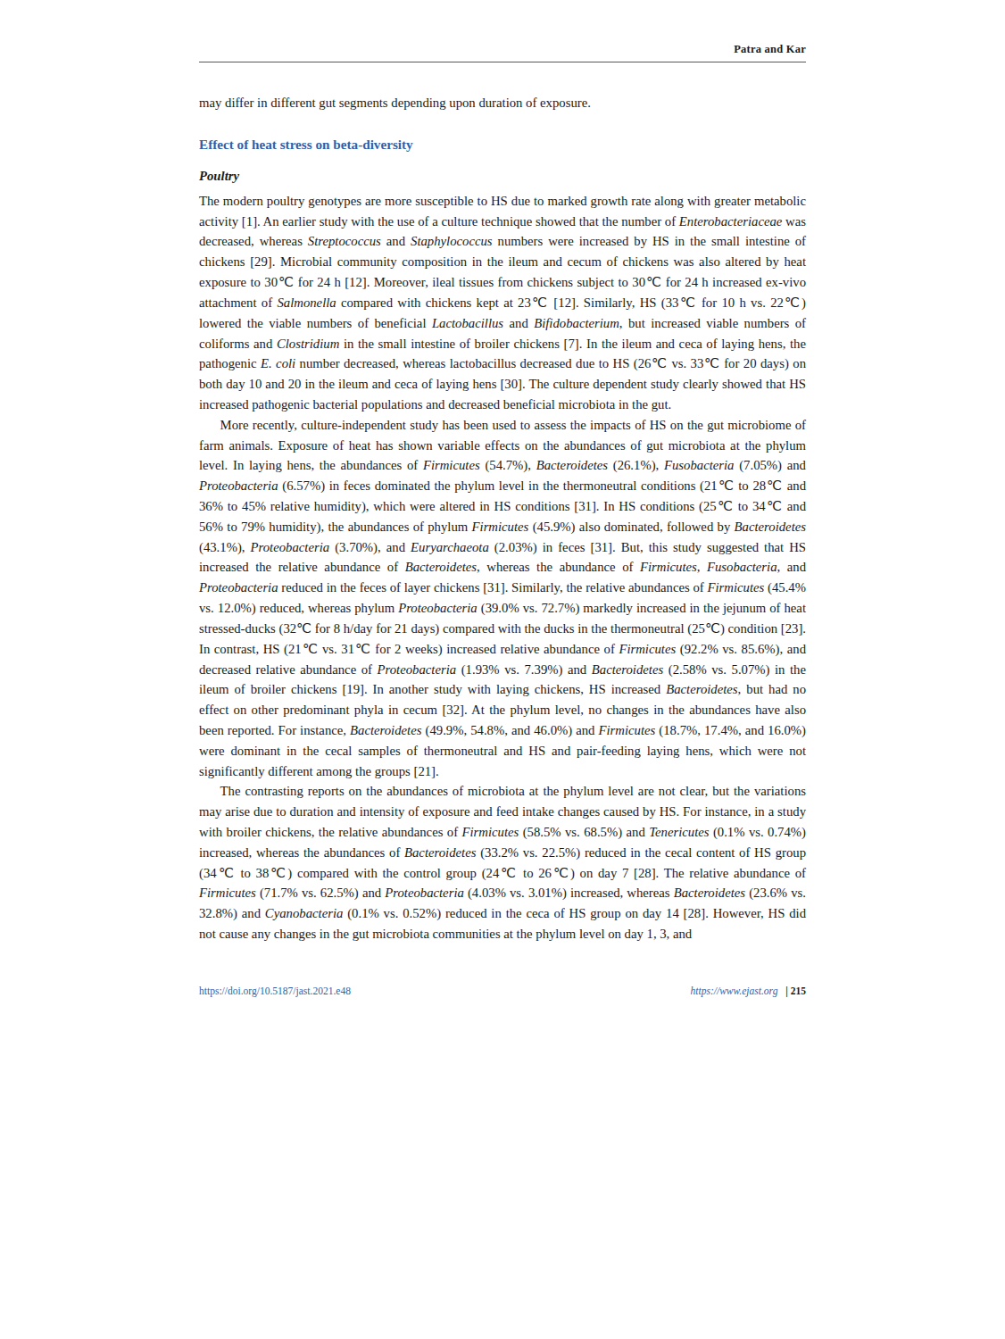Patra and Kar
may differ in different gut segments depending upon duration of exposure.
Effect of heat stress on beta-diversity
Poultry
The modern poultry genotypes are more susceptible to HS due to marked growth rate along with greater metabolic activity [1]. An earlier study with the use of a culture technique showed that the number of Enterobacteriaceae was decreased, whereas Streptococcus and Staphylococcus numbers were increased by HS in the small intestine of chickens [29]. Microbial community composition in the ileum and cecum of chickens was also altered by heat exposure to 30℃ for 24 h [12]. Moreover, ileal tissues from chickens subject to 30℃ for 24 h increased ex-vivo attachment of Salmonella compared with chickens kept at 23℃ [12]. Similarly, HS (33℃ for 10 h vs. 22℃) lowered the viable numbers of beneficial Lactobacillus and Bifidobacterium, but increased viable numbers of coliforms and Clostridium in the small intestine of broiler chickens [7]. In the ileum and ceca of laying hens, the pathogenic E. coli number decreased, whereas lactobacillus decreased due to HS (26℃ vs. 33℃ for 20 days) on both day 10 and 20 in the ileum and ceca of laying hens [30]. The culture dependent study clearly showed that HS increased pathogenic bacterial populations and decreased beneficial microbiota in the gut.
More recently, culture-independent study has been used to assess the impacts of HS on the gut microbiome of farm animals. Exposure of heat has shown variable effects on the abundances of gut microbiota at the phylum level. In laying hens, the abundances of Firmicutes (54.7%), Bacteroidetes (26.1%), Fusobacteria (7.05%) and Proteobacteria (6.57%) in feces dominated the phylum level in the thermoneutral conditions (21℃ to 28℃ and 36% to 45% relative humidity), which were altered in HS conditions [31]. In HS conditions (25℃ to 34℃ and 56% to 79% humidity), the abundances of phylum Firmicutes (45.9%) also dominated, followed by Bacteroidetes (43.1%), Proteobacteria (3.70%), and Euryarchaeota (2.03%) in feces [31]. But, this study suggested that HS increased the relative abundance of Bacteroidetes, whereas the abundance of Firmicutes, Fusobacteria, and Proteobacteria reduced in the feces of layer chickens [31]. Similarly, the relative abundances of Firmicutes (45.4% vs. 12.0%) reduced, whereas phylum Proteobacteria (39.0% vs. 72.7%) markedly increased in the jejunum of heat stressed-ducks (32℃ for 8 h/day for 21 days) compared with the ducks in the thermoneutral (25℃) condition [23]. In contrast, HS (21℃ vs. 31℃ for 2 weeks) increased relative abundance of Firmicutes (92.2% vs. 85.6%), and decreased relative abundance of Proteobacteria (1.93% vs. 7.39%) and Bacteroidetes (2.58% vs. 5.07%) in the ileum of broiler chickens [19]. In another study with laying chickens, HS increased Bacteroidetes, but had no effect on other predominant phyla in cecum [32]. At the phylum level, no changes in the abundances have also been reported. For instance, Bacteroidetes (49.9%, 54.8%, and 46.0%) and Firmicutes (18.7%, 17.4%, and 16.0%) were dominant in the cecal samples of thermoneutral and HS and pair-feeding laying hens, which were not significantly different among the groups [21].
The contrasting reports on the abundances of microbiota at the phylum level are not clear, but the variations may arise due to duration and intensity of exposure and feed intake changes caused by HS. For instance, in a study with broiler chickens, the relative abundances of Firmicutes (58.5% vs. 68.5%) and Tenericutes (0.1% vs. 0.74%) increased, whereas the abundances of Bacteroidetes (33.2% vs. 22.5%) reduced in the cecal content of HS group (34℃ to 38℃) compared with the control group (24℃ to 26℃) on day 7 [28]. The relative abundance of Firmicutes (71.7% vs. 62.5%) and Proteobacteria (4.03% vs. 3.01%) increased, whereas Bacteroidetes (23.6% vs. 32.8%) and Cyanobacteria (0.1% vs. 0.52%) reduced in the ceca of HS group on day 14 [28]. However, HS did not cause any changes in the gut microbiota communities at the phylum level on day 1, 3, and
https://doi.org/10.5187/jast.2021.e48 https://www.ejast.org | 215